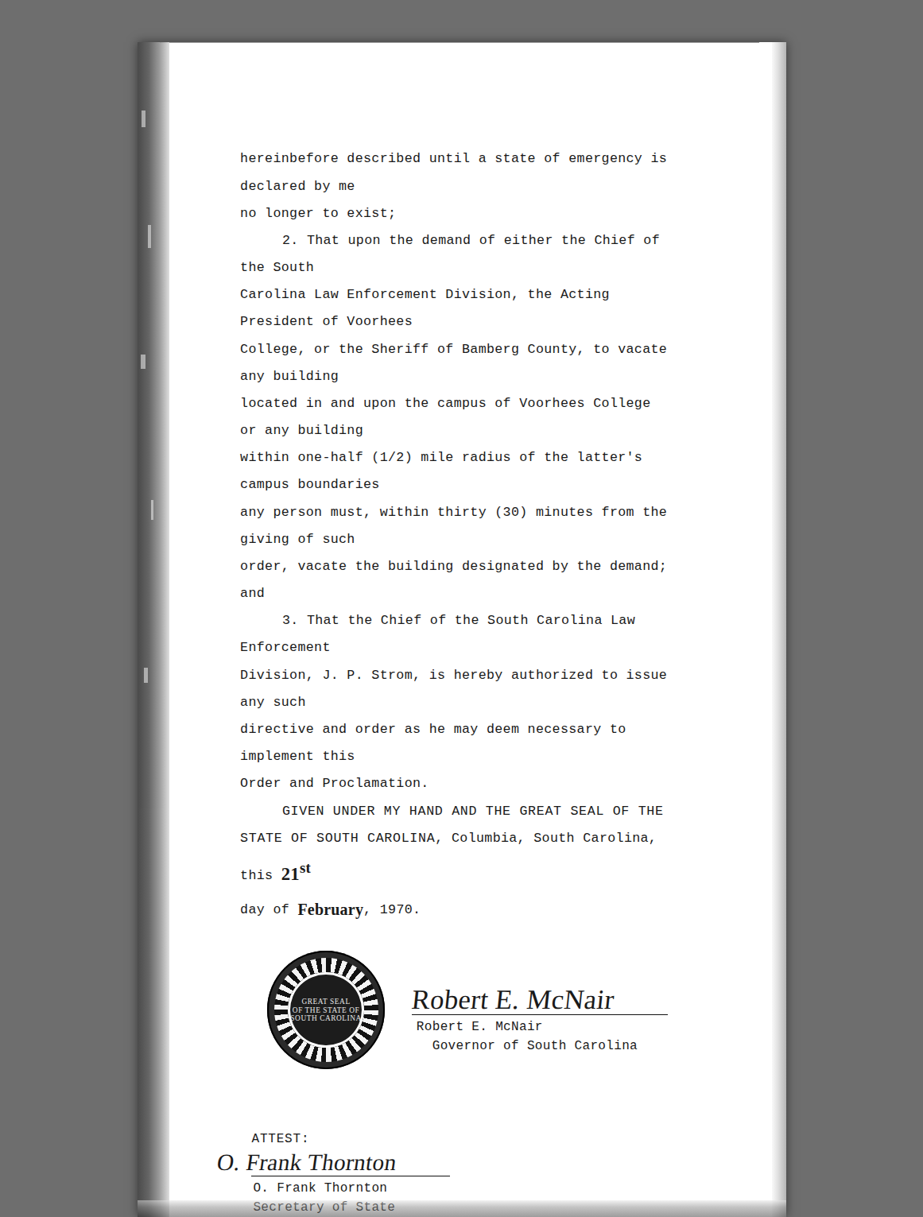hereinbefore described until a state of emergency is declared by me
no longer to exist;
2. That upon the demand of either the Chief of the South
Carolina Law Enforcement Division, the Acting President of Voorhees
College, or the Sheriff of Bamberg County, to vacate any building
located in and upon the campus of Voorhees College or any building
within one-half (1/2) mile radius of the latter's campus boundaries
any person must, within thirty (30) minutes from the giving of such
order, vacate the building designated by the demand; and
3. That the Chief of the South Carolina Law Enforcement
Division, J. P. Strom, is hereby authorized to issue any such
directive and order as he may deem necessary to implement this
Order and Proclamation.
GIVEN UNDER MY HAND AND THE GREAT SEAL OF THE
STATE OF SOUTH CAROLINA, Columbia, South Carolina, this 21st
day of February, 1970.
GREAT SEAL
OF THE STATE OF
SOUTH CAROLINA
Robert E. McNair
Robert E. McNair
Governor of South Carolina
ATTEST:
O. Frank Thornton
O. Frank Thornton
Secretary of State